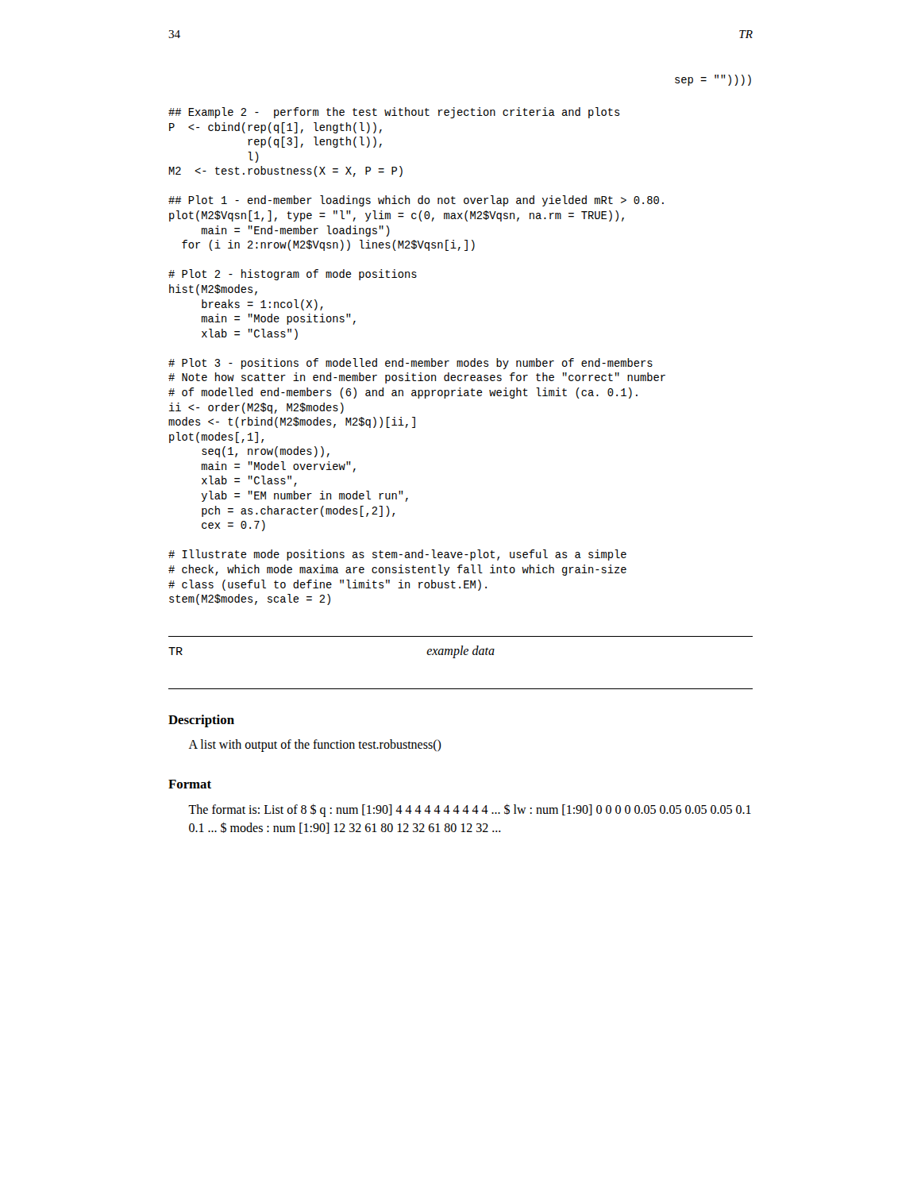34 TR
sep = ""))))
## Example 2 -  perform the test without rejection criteria and plots
P  <- cbind(rep(q[1], length(l)),
            rep(q[3], length(l)),
            l)
M2  <- test.robustness(X = X, P = P)

## Plot 1 - end-member loadings which do not overlap and yielded mRt > 0.80.
plot(M2$Vqsn[1,], type = "l", ylim = c(0, max(M2$Vqsn, na.rm = TRUE)),
     main = "End-member loadings")
  for (i in 2:nrow(M2$Vqsn)) lines(M2$Vqsn[i,])

# Plot 2 - histogram of mode positions
hist(M2$modes,
     breaks = 1:ncol(X),
     main = "Mode positions",
     xlab = "Class")

# Plot 3 - positions of modelled end-member modes by number of end-members
# Note how scatter in end-member position decreases for the "correct" number
# of modelled end-members (6) and an appropriate weight limit (ca. 0.1).
ii <- order(M2$q, M2$modes)
modes <- t(rbind(M2$modes, M2$q))[ii,]
plot(modes[,1],
     seq(1, nrow(modes)),
     main = "Model overview",
     xlab = "Class",
     ylab = "EM number in model run",
     pch = as.character(modes[,2]),
     cex = 0.7)

# Illustrate mode positions as stem-and-leave-plot, useful as a simple
# check, which mode maxima are consistently fall into which grain-size
# class (useful to define "limits" in robust.EM).
stem(M2$modes, scale = 2)
TR example data
Description
A list with output of the function test.robustness()
Format
The format is: List of 8 $ q : num [1:90] 4 4 4 4 4 4 4 4 4 4 ... $ lw : num [1:90] 0 0 0 0 0.05 0.05 0.05 0.05 0.1 0.1 ... $ modes : num [1:90] 12 32 61 80 12 32 61 80 12 32 ...